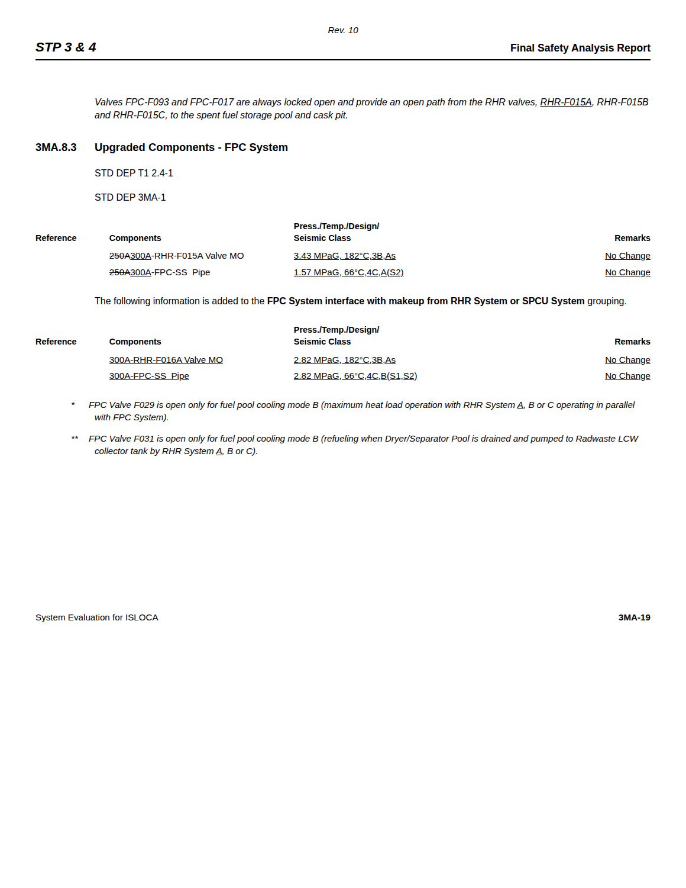Rev. 10
STP 3 & 4
Final Safety Analysis Report
Valves FPC-F093 and FPC-F017 are always locked open and provide an open path from the RHR valves, RHR-F015A, RHR-F015B and RHR-F015C, to the spent fuel storage pool and cask pit.
3MA.8.3 Upgraded Components - FPC System
STD DEP T1 2.4-1
STD DEP 3MA-1
| Reference | Components | Press./Temp./Design/ Seismic Class | Remarks |
| --- | --- | --- | --- |
| | 250A 300A -RHR-F015A Valve MO | 3.43 MPaG, 182°C,3B,As | No Change |
| | 250A 300A -FPC-SS Pipe | 1.57 MPaG, 66°C,4C,A(S2) | No Change |
The following information is added to the FPC System interface with makeup from RHR System or SPCU System grouping.
| Reference | Components | Press./Temp./Design/ Seismic Class | Remarks |
| --- | --- | --- | --- |
| | 300A-RHR-F016A Valve MO | 2.82 MPaG, 182°C,3B,As | No Change |
| | 300A-FPC-SS Pipe | 2.82 MPaG, 66°C,4C,B(S1,S2) | No Change |
*FPC Valve F029 is open only for fuel pool cooling mode B (maximum heat load operation with RHR System A, B or C operating in parallel with FPC System).
**FPC Valve F031 is open only for fuel pool cooling mode B (refueling when Dryer/Separator Pool is drained and pumped to Radwaste LCW collector tank by RHR System A, B or C).
System Evaluation for ISLOCA
3MA-19